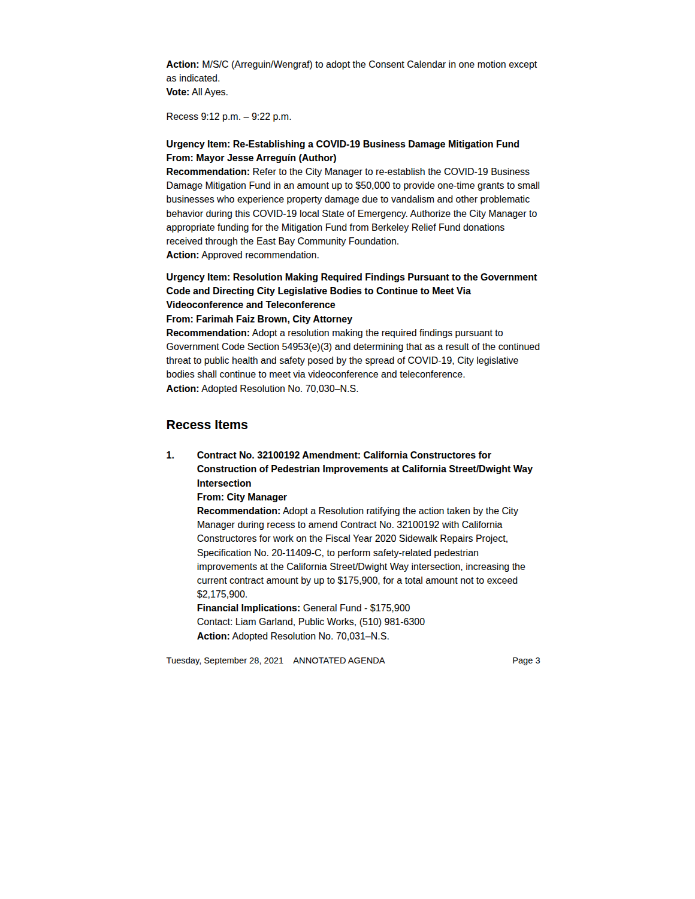Action: M/S/C (Arreguin/Wengraf) to adopt the Consent Calendar in one motion except as indicated.
Vote: All Ayes.
Recess 9:12 p.m. – 9:22 p.m.
Urgency Item: Re-Establishing a COVID-19 Business Damage Mitigation Fund
From: Mayor Jesse Arreguín (Author)
Recommendation: Refer to the City Manager to re-establish the COVID-19 Business Damage Mitigation Fund in an amount up to $50,000 to provide one-time grants to small businesses who experience property damage due to vandalism and other problematic behavior during this COVID-19 local State of Emergency. Authorize the City Manager to appropriate funding for the Mitigation Fund from Berkeley Relief Fund donations received through the East Bay Community Foundation.
Action: Approved recommendation.
Urgency Item: Resolution Making Required Findings Pursuant to the Government Code and Directing City Legislative Bodies to Continue to Meet Via Videoconference and Teleconference
From: Farimah Faiz Brown, City Attorney
Recommendation: Adopt a resolution making the required findings pursuant to Government Code Section 54953(e)(3) and determining that as a result of the continued threat to public health and safety posed by the spread of COVID-19, City legislative bodies shall continue to meet via videoconference and teleconference.
Action: Adopted Resolution No. 70,030–N.S.
Recess Items
1.
Contract No. 32100192 Amendment: California Constructores for Construction of Pedestrian Improvements at California Street/Dwight Way Intersection
From: City Manager
Recommendation: Adopt a Resolution ratifying the action taken by the City Manager during recess to amend Contract No. 32100192 with California Constructores for work on the Fiscal Year 2020 Sidewalk Repairs Project, Specification No. 20-11409-C, to perform safety-related pedestrian improvements at the California Street/Dwight Way intersection, increasing the current contract amount by up to $175,900, for a total amount not to exceed $2,175,900.
Financial Implications: General Fund - $175,900
Contact: Liam Garland, Public Works, (510) 981-6300
Action: Adopted Resolution No. 70,031–N.S.
Tuesday, September 28, 2021
ANNOTATED AGENDA
Page 3